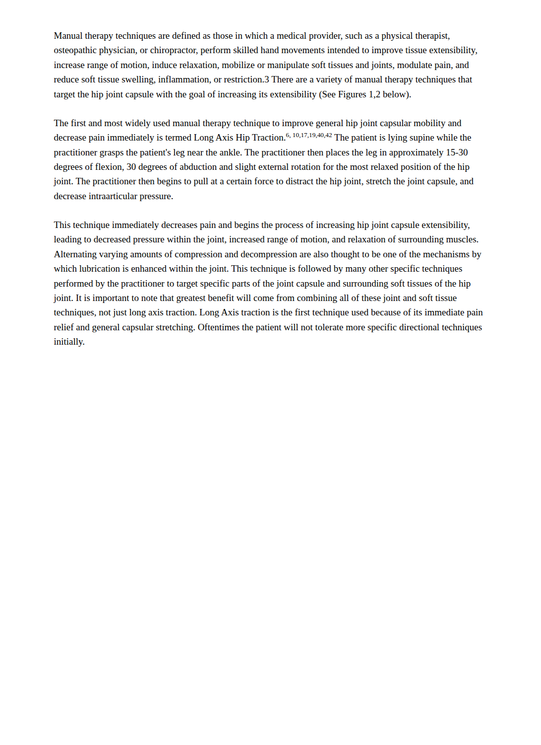Manual therapy techniques are defined as those in which a medical provider, such as a physical therapist, osteopathic physician, or chiropractor, perform skilled hand movements intended to improve tissue extensibility, increase range of motion, induce relaxation, mobilize or manipulate soft tissues and joints, modulate pain, and reduce soft tissue swelling, inflammation, or restriction.3 There are a variety of manual therapy techniques that target the hip joint capsule with the goal of increasing its extensibility (See Figures 1,2 below).
The first and most widely used manual therapy technique to improve general hip joint capsular mobility and decrease pain immediately is termed Long Axis Hip Traction.6, 10,17,19,40,42 The patient is lying supine while the practitioner grasps the patient's leg near the ankle. The practitioner then places the leg in approximately 15-30 degrees of flexion, 30 degrees of abduction and slight external rotation for the most relaxed position of the hip joint. The practitioner then begins to pull at a certain force to distract the hip joint, stretch the joint capsule, and decrease intraarticular pressure.
This technique immediately decreases pain and begins the process of increasing hip joint capsule extensibility, leading to decreased pressure within the joint, increased range of motion, and relaxation of surrounding muscles. Alternating varying amounts of compression and decompression are also thought to be one of the mechanisms by which lubrication is enhanced within the joint. This technique is followed by many other specific techniques performed by the practitioner to target specific parts of the joint capsule and surrounding soft tissues of the hip joint. It is important to note that greatest benefit will come from combining all of these joint and soft tissue techniques, not just long axis traction. Long Axis traction is the first technique used because of its immediate pain relief and general capsular stretching. Oftentimes the patient will not tolerate more specific directional techniques initially.